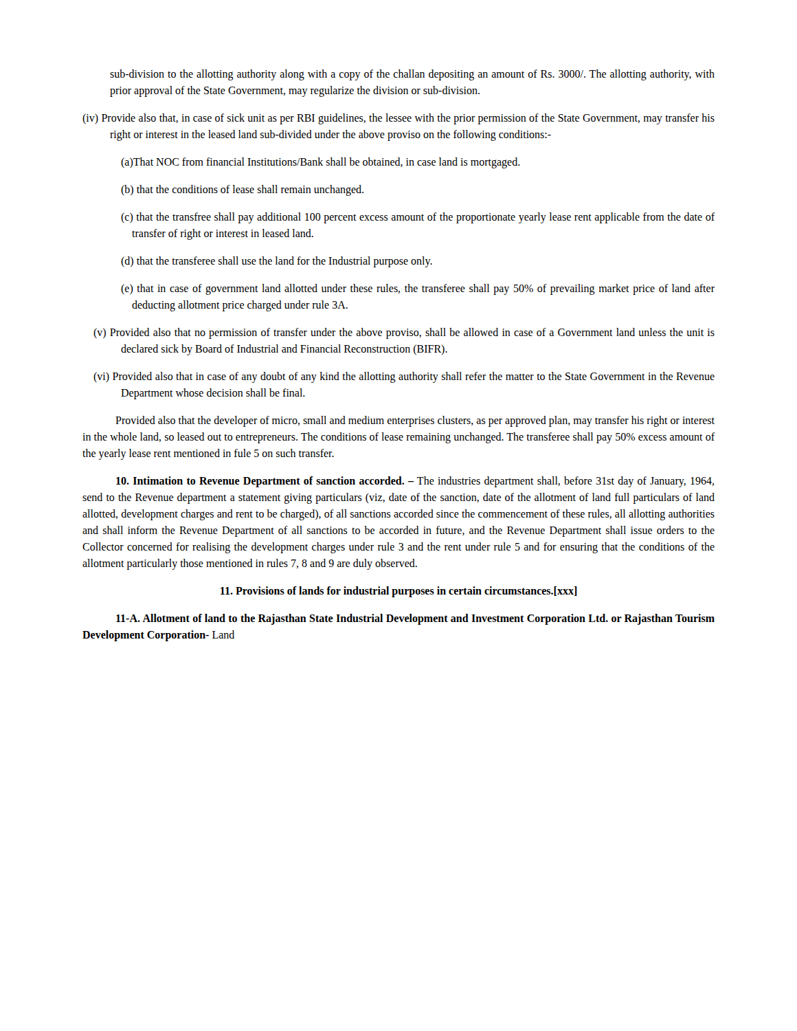sub-division to the allotting authority along with a copy of the challan depositing an amount of Rs. 3000/. The allotting authority, with prior approval of the State Government, may regularize the division or sub-division.
(iv) Provide also that, in case of sick unit as per RBI guidelines, the lessee with the prior permission of the State Government, may transfer his right or interest in the leased land sub-divided under the above proviso on the following conditions:-
(a)That NOC from financial Institutions/Bank shall be obtained, in case land is mortgaged.
(b) that the conditions of lease shall remain unchanged.
(c) that the transfree shall pay additional 100 percent excess amount of the proportionate yearly lease rent applicable from the date of transfer of right or interest in leased land.
(d) that the transferee shall use the land for the Industrial purpose only.
(e) that in case of government land allotted under these rules, the transferee shall pay 50% of prevailing market price of land after deducting allotment price charged under rule 3A.
(v) Provided also that no permission of transfer under the above proviso, shall be allowed in case of a Government land unless the unit is declared sick by Board of Industrial and Financial Reconstruction (BIFR).
(vi) Provided also that in case of any doubt of any kind the allotting authority shall refer the matter to the State Government in the Revenue Department whose decision shall be final.
Provided also that the developer of micro, small and medium enterprises clusters, as per approved plan, may transfer his right or interest in the whole land, so leased out to entrepreneurs. The conditions of lease remaining unchanged. The transferee shall pay 50% excess amount of the yearly lease rent mentioned in fule 5 on such transfer.
10. Intimation to Revenue Department of sanction accorded. – The industries department shall, before 31st day of January, 1964, send to the Revenue department a statement giving particulars (viz, date of the sanction, date of the allotment of land full particulars of land allotted, development charges and rent to be charged), of all sanctions accorded since the commencement of these rules, all allotting authorities and shall inform the Revenue Department of all sanctions to be accorded in future, and the Revenue Department shall issue orders to the Collector concerned for realising the development charges under rule 3 and the rent under rule 5 and for ensuring that the conditions of the allotment particularly those mentioned in rules 7, 8 and 9 are duly observed.
11. Provisions of lands for industrial purposes in certain circumstances.[xxx]
11-A. Allotment of land to the Rajasthan State Industrial Development and Investment Corporation Ltd. or Rajasthan Tourism Development Corporation- Land